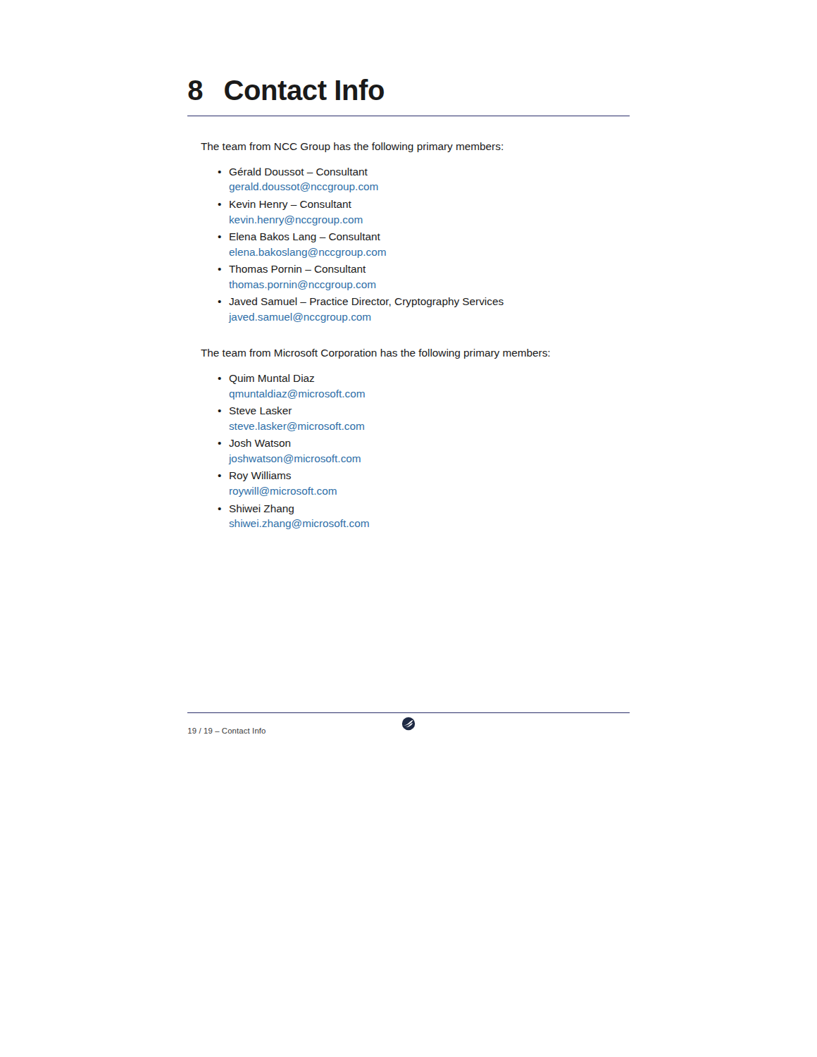8 Contact Info
The team from NCC Group has the following primary members:
Gérald Doussot – Consultant gerald.doussot@nccgroup.com
Kevin Henry – Consultant kevin.henry@nccgroup.com
Elena Bakos Lang – Consultant elena.bakoslang@nccgroup.com
Thomas Pornin – Consultant thomas.pornin@nccgroup.com
Javed Samuel – Practice Director, Cryptography Services javed.samuel@nccgroup.com
The team from Microsoft Corporation has the following primary members:
Quim Muntal Diaz qmuntaldiaz@microsoft.com
Steve Lasker steve.lasker@microsoft.com
Josh Watson joshwatson@microsoft.com
Roy Williams roywill@microsoft.com
Shiwei Zhang shiwei.zhang@microsoft.com
19 / 19 – Contact Info